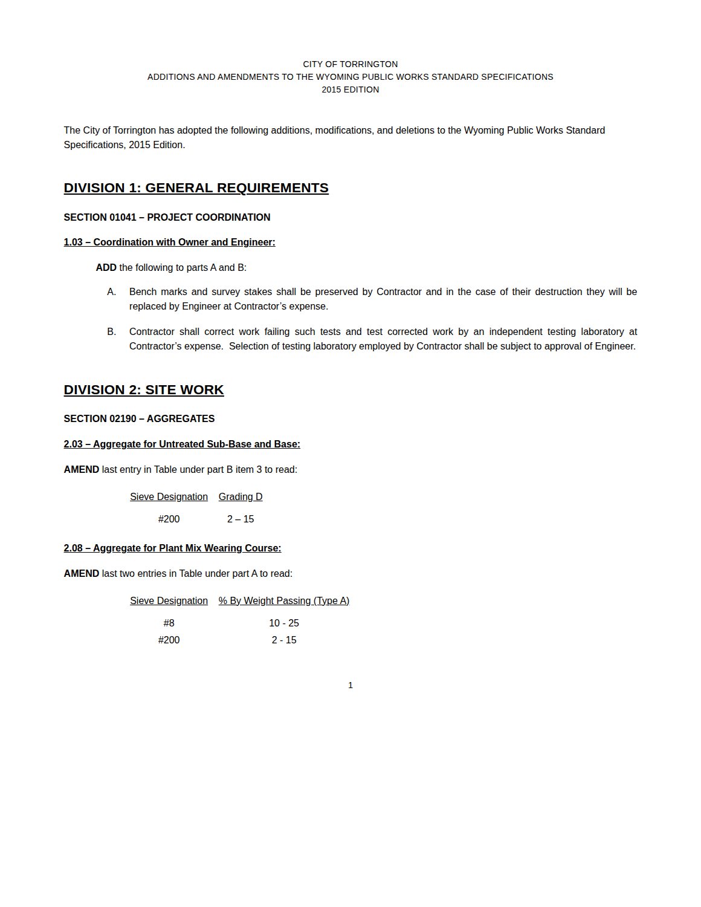City of Torrington
Additions and Amendments to the Wyoming Public Works Standard Specifications
2015 Edition
The City of Torrington has adopted the following additions, modifications, and deletions to the Wyoming Public Works Standard Specifications, 2015 Edition.
DIVISION 1: GENERAL REQUIREMENTS
SECTION 01041 – PROJECT COORDINATION
1.03 – Coordination with Owner and Engineer:
ADD the following to parts A and B:
Bench marks and survey stakes shall be preserved by Contractor and in the case of their destruction they will be replaced by Engineer at Contractor’s expense.
Contractor shall correct work failing such tests and test corrected work by an independent testing laboratory at Contractor’s expense. Selection of testing laboratory employed by Contractor shall be subject to approval of Engineer.
DIVISION 2: SITE WORK
SECTION 02190 – AGGREGATES
2.03 – Aggregate for Untreated Sub-Base and Base:
AMEND last entry in Table under part B item 3 to read:
| Sieve Designation | Grading D |
| --- | --- |
| #200 | 2 – 15 |
2.08 – Aggregate for Plant Mix Wearing Course:
AMEND last two entries in Table under part A to read:
| Sieve Designation | % By Weight Passing (Type A) |
| --- | --- |
| #8 | 10 - 25 |
| #200 | 2 - 15 |
1